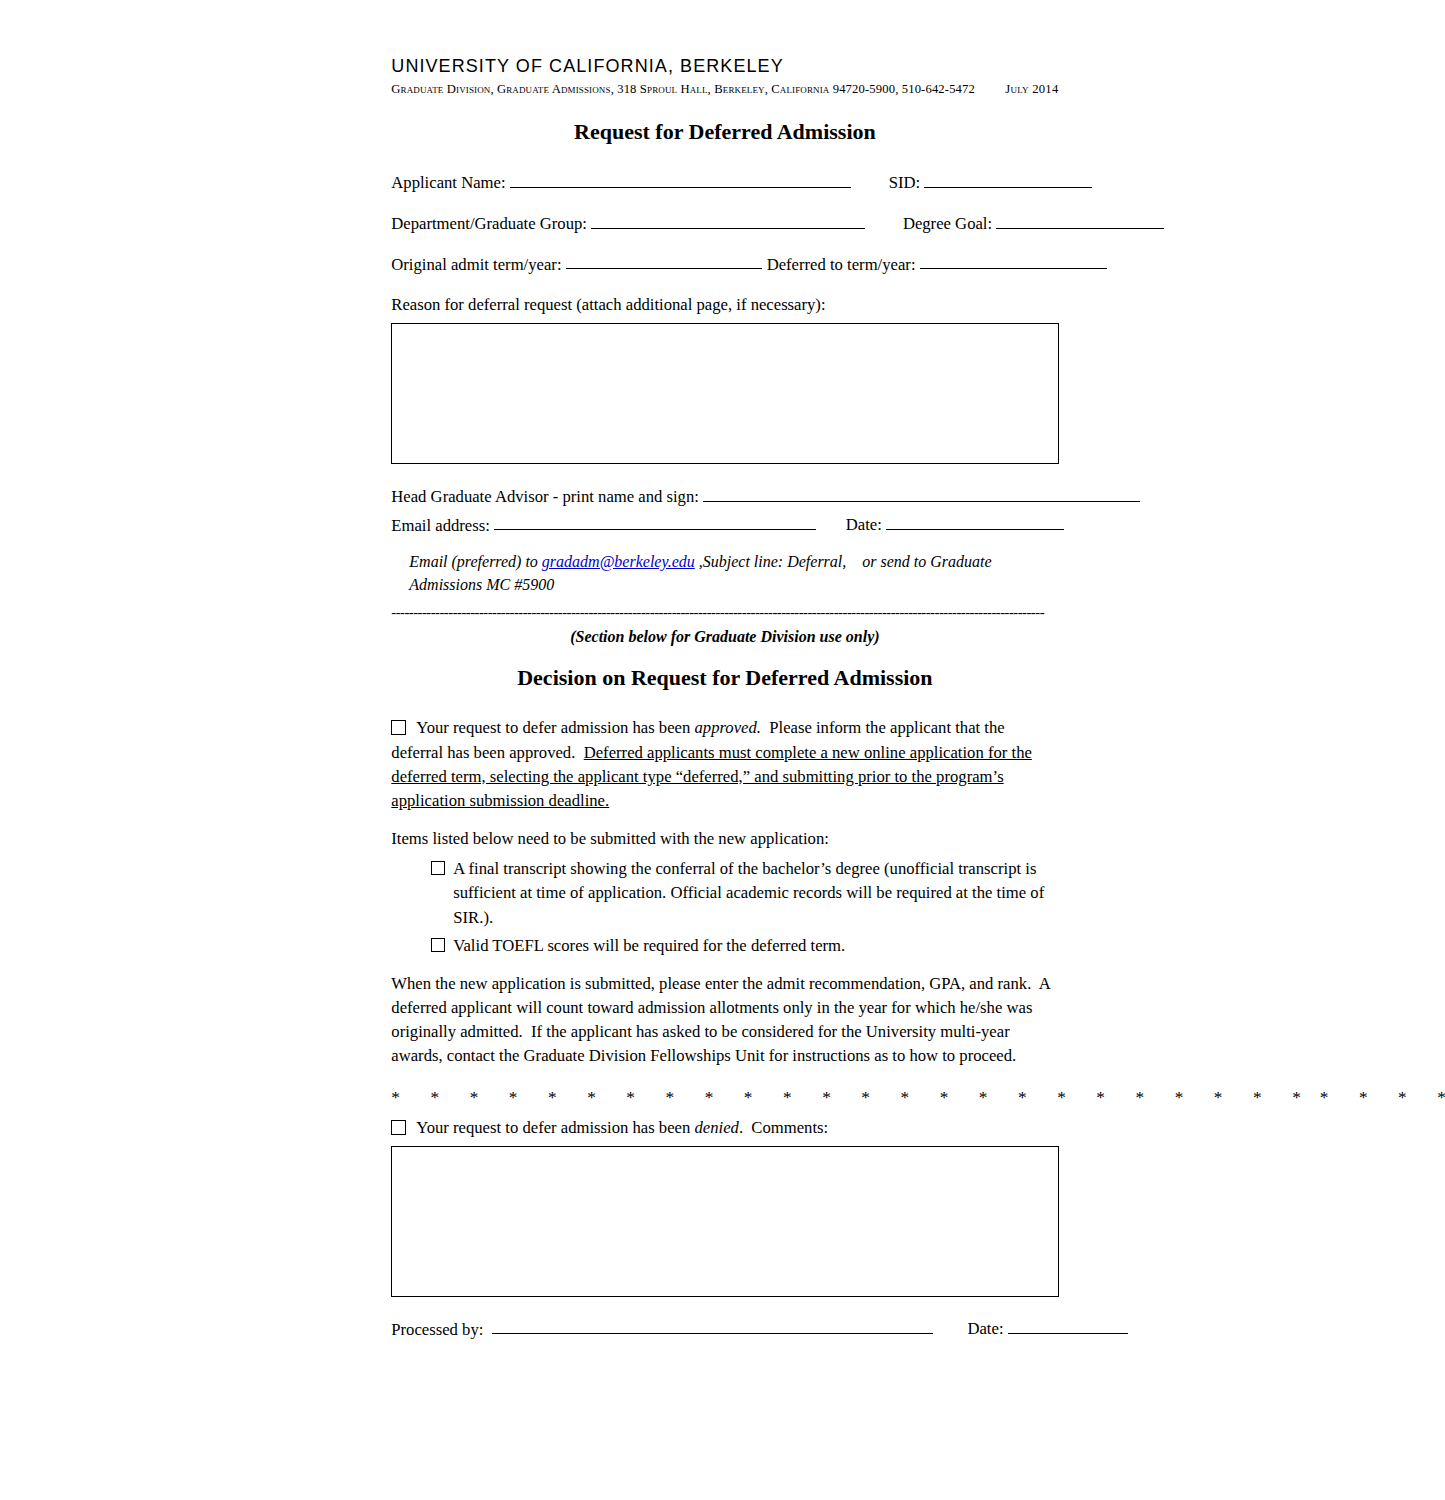UNIVERSITY OF CALIFORNIA, BERKELEY
July 2014 Graduate Division, Graduate Admissions, 318 Sproul Hall, Berkeley, California 94720-5900, 510-642-5472
Request for Deferred Admission
Applicant Name: SID:
Department/Graduate Group: Degree Goal:
Original admit term/year: Deferred to term/year:
Reason for deferral request (attach additional page, if necessary):
Head Graduate Advisor - print name and sign:
Email address: Date:
Email (preferred) to gradadm@berkeley.edu ,Subject line: Deferral, or send to Graduate Admissions MC #5900
-----------------------------------------------------------------------------------------------------------------------------------------------------
(Section below for Graduate Division use only)
Decision on Request for Deferred Admission
Your request to defer admission has been approved. Please inform the applicant that the deferral has been approved. Deferred applicants must complete a new online application for the deferred term, selecting the applicant type “deferred,” and submitting prior to the program’s application submission deadline.
Items listed below need to be submitted with the new application:
A final transcript showing the conferral of the bachelor’s degree (unofficial transcript is sufficient at time of application. Official academic records will be required at the time of SIR.).
Valid TOEFL scores will be required for the deferred term.
When the new application is submitted, please enter the admit recommendation, GPA, and rank. A deferred applicant will count toward admission allotments only in the year for which he/she was originally admitted. If the applicant has asked to be considered for the University multi-year awards, contact the Graduate Division Fellowships Unit for instructions as to how to proceed.
* * * * * * * * * * * * * * * * * * * * * * * * * * * * *
Your request to defer admission has been denied. Comments:
Processed by: Date: